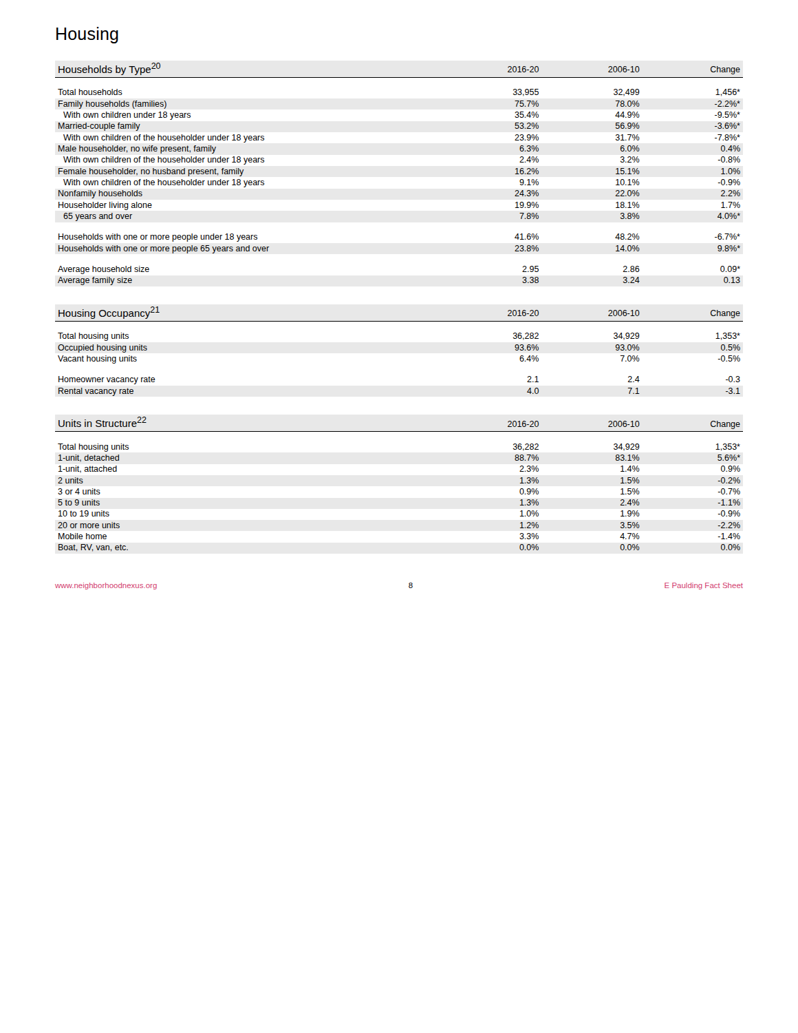Housing
| Households by Type 20 | 2016-20 | 2006-10 | Change |
| --- | --- | --- | --- |
| Total households | 33,955 | 32,499 | 1,456* |
| Family households (families) | 75.7% | 78.0% | -2.2%* |
| With own children under 18 years | 35.4% | 44.9% | -9.5%* |
| Married-couple family | 53.2% | 56.9% | -3.6%* |
| With own children of the householder under 18 years | 23.9% | 31.7% | -7.8%* |
| Male householder, no wife present, family | 6.3% | 6.0% | 0.4% |
| With own children of the householder under 18 years | 2.4% | 3.2% | -0.8% |
| Female householder, no husband present, family | 16.2% | 15.1% | 1.0% |
| With own children of the householder under 18 years | 9.1% | 10.1% | -0.9% |
| Nonfamily households | 24.3% | 22.0% | 2.2% |
| Householder living alone | 19.9% | 18.1% | 1.7% |
| 65 years and over | 7.8% | 3.8% | 4.0%* |
| Households with one or more people under 18 years | 41.6% | 48.2% | -6.7%* |
| Households with one or more people 65 years and over | 23.8% | 14.0% | 9.8%* |
| Average household size | 2.95 | 2.86 | 0.09* |
| Average family size | 3.38 | 3.24 | 0.13 |
| Housing Occupancy 21 | 2016-20 | 2006-10 | Change |
| --- | --- | --- | --- |
| Total housing units | 36,282 | 34,929 | 1,353* |
| Occupied housing units | 93.6% | 93.0% | 0.5% |
| Vacant housing units | 6.4% | 7.0% | -0.5% |
| Homeowner vacancy rate | 2.1 | 2.4 | -0.3 |
| Rental vacancy rate | 4.0 | 7.1 | -3.1 |
| Units in Structure 22 | 2016-20 | 2006-10 | Change |
| --- | --- | --- | --- |
| Total housing units | 36,282 | 34,929 | 1,353* |
| 1-unit, detached | 88.7% | 83.1% | 5.6%* |
| 1-unit, attached | 2.3% | 1.4% | 0.9% |
| 2 units | 1.3% | 1.5% | -0.2% |
| 3 or 4 units | 0.9% | 1.5% | -0.7% |
| 5 to 9 units | 1.3% | 2.4% | -1.1% |
| 10 to 19 units | 1.0% | 1.9% | -0.9% |
| 20 or more units | 1.2% | 3.5% | -2.2% |
| Mobile home | 3.3% | 4.7% | -1.4% |
| Boat, RV, van, etc. | 0.0% | 0.0% | 0.0% |
www.neighborhoodnexus.org 8 E Paulding Fact Sheet